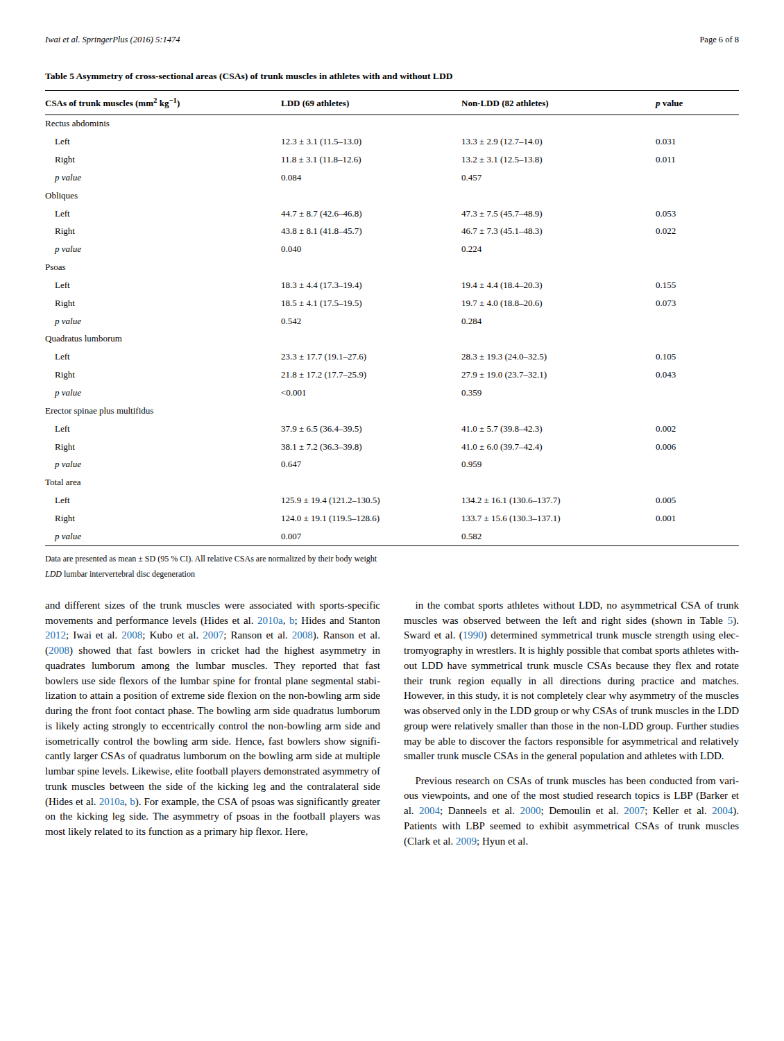Iwai et al. SpringerPlus (2016) 5:1474
Page 6 of 8
Table 5 Asymmetry of cross-sectional areas (CSAs) of trunk muscles in athletes with and without LDD
| CSAs of trunk muscles (mm 2 kg −1 ) | LDD (69 athletes) | Non-LDD (82 athletes) | p value |
| --- | --- | --- | --- |
| Rectus abdominis | | | |
| Left | 12.3 ± 3.1 (11.5–13.0) | 13.3 ± 2.9 (12.7–14.0) | 0.031 |
| Right | 11.8 ± 3.1 (11.8–12.6) | 13.2 ± 3.1 (12.5–13.8) | 0.011 |
| p value | 0.084 | 0.457 | |
| Obliques | | | |
| Left | 44.7 ± 8.7 (42.6–46.8) | 47.3 ± 7.5 (45.7–48.9) | 0.053 |
| Right | 43.8 ± 8.1 (41.8–45.7) | 46.7 ± 7.3 (45.1–48.3) | 0.022 |
| p value | 0.040 | 0.224 | |
| Psoas | | | |
| Left | 18.3 ± 4.4 (17.3–19.4) | 19.4 ± 4.4 (18.4–20.3) | 0.155 |
| Right | 18.5 ± 4.1 (17.5–19.5) | 19.7 ± 4.0 (18.8–20.6) | 0.073 |
| p value | 0.542 | 0.284 | |
| Quadratus lumborum | | | |
| Left | 23.3 ± 17.7 (19.1–27.6) | 28.3 ± 19.3 (24.0–32.5) | 0.105 |
| Right | 21.8 ± 17.2 (17.7–25.9) | 27.9 ± 19.0 (23.7–32.1) | 0.043 |
| p value | <0.001 | 0.359 | |
| Erector spinae plus multifidus | | | |
| Left | 37.9 ± 6.5 (36.4–39.5) | 41.0 ± 5.7 (39.8–42.3) | 0.002 |
| Right | 38.1 ± 7.2 (36.3–39.8) | 41.0 ± 6.0 (39.7–42.4) | 0.006 |
| p value | 0.647 | 0.959 | |
| Total area | | | |
| Left | 125.9 ± 19.4 (121.2–130.5) | 134.2 ± 16.1 (130.6–137.7) | 0.005 |
| Right | 124.0 ± 19.1 (119.5–128.6) | 133.7 ± 15.6 (130.3–137.1) | 0.001 |
| p value | 0.007 | 0.582 | |
Data are presented as mean ± SD (95 % CI). All relative CSAs are normalized by their body weight
LDD lumbar intervertebral disc degeneration
and different sizes of the trunk muscles were associated with sports-specific movements and performance levels (Hides et al. 2010a, b; Hides and Stanton 2012; Iwai et al. 2008; Kubo et al. 2007; Ranson et al. 2008). Ranson et al. (2008) showed that fast bowlers in cricket had the highest asymmetry in quadrates lumborum among the lumbar muscles. They reported that fast bowlers use side flexors of the lumbar spine for frontal plane segmental stabilization to attain a position of extreme side flexion on the non-bowling arm side during the front foot contact phase. The bowling arm side quadratus lumborum is likely acting strongly to eccentrically control the non-bowling arm side and isometrically control the bowling arm side. Hence, fast bowlers show significantly larger CSAs of quadratus lumborum on the bowling arm side at multiple lumbar spine levels. Likewise, elite football players demonstrated asymmetry of trunk muscles between the side of the kicking leg and the contralateral side (Hides et al. 2010a, b). For example, the CSA of psoas was significantly greater on the kicking leg side. The asymmetry of psoas in the football players was most likely related to its function as a primary hip flexor. Here,
in the combat sports athletes without LDD, no asymmetrical CSA of trunk muscles was observed between the left and right sides (shown in Table 5). Sward et al. (1990) determined symmetrical trunk muscle strength using electromyography in wrestlers. It is highly possible that combat sports athletes without LDD have symmetrical trunk muscle CSAs because they flex and rotate their trunk region equally in all directions during practice and matches. However, in this study, it is not completely clear why asymmetry of the muscles was observed only in the LDD group or why CSAs of trunk muscles in the LDD group were relatively smaller than those in the non-LDD group. Further studies may be able to discover the factors responsible for asymmetrical and relatively smaller trunk muscle CSAs in the general population and athletes with LDD.
Previous research on CSAs of trunk muscles has been conducted from various viewpoints, and one of the most studied research topics is LBP (Barker et al. 2004; Danneels et al. 2000; Demoulin et al. 2007; Keller et al. 2004). Patients with LBP seemed to exhibit asymmetrical CSAs of trunk muscles (Clark et al. 2009; Hyun et al.